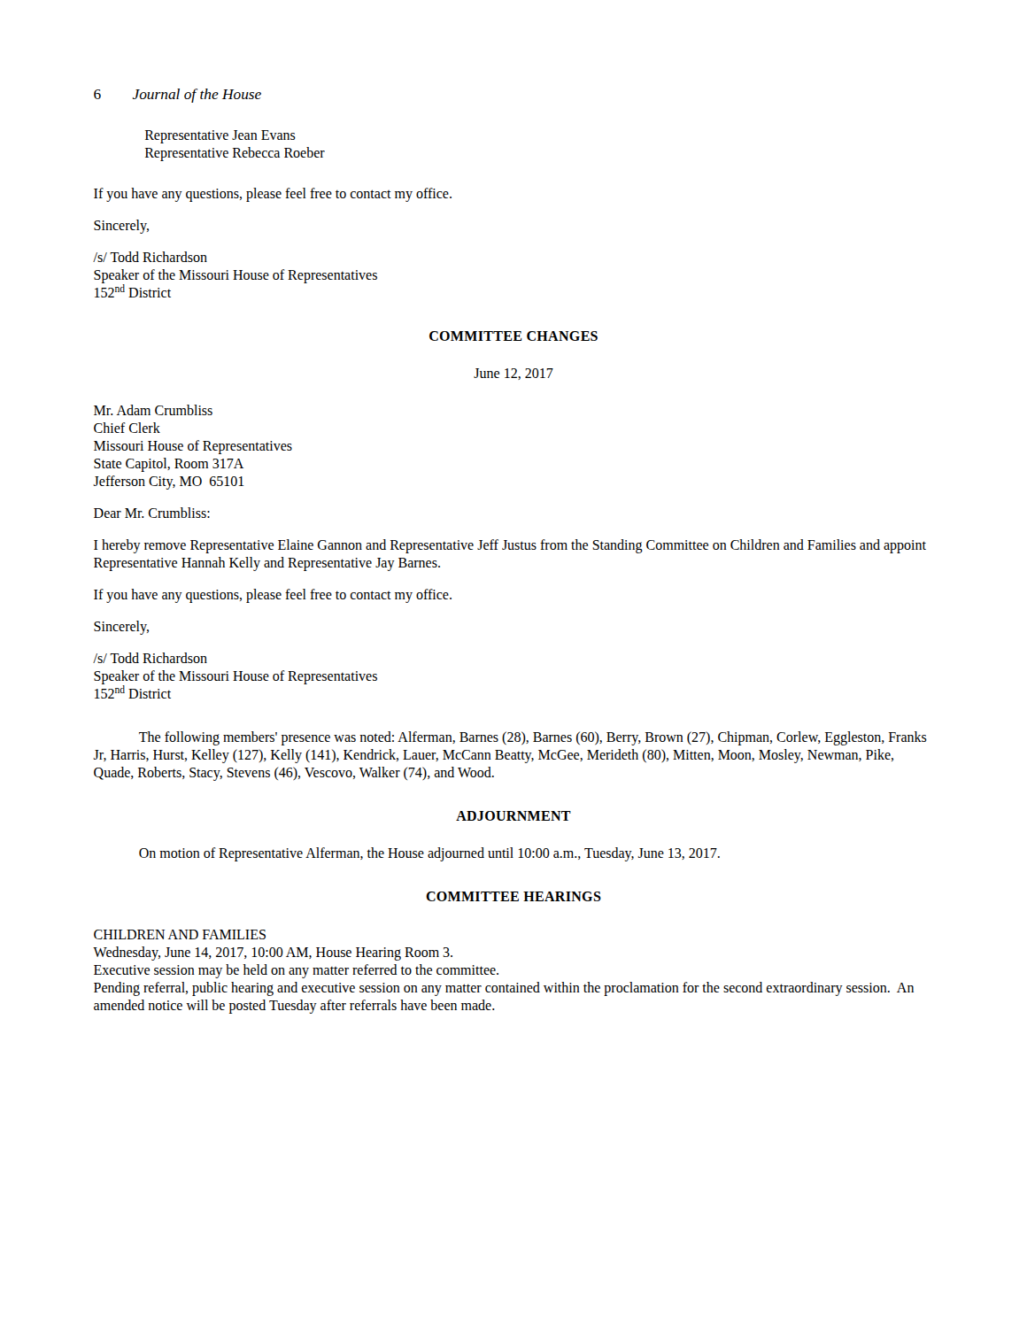6 Journal of the House
Representative Jean Evans
Representative Rebecca Roeber
If you have any questions, please feel free to contact my office.
Sincerely,
/s/ Todd Richardson
Speaker of the Missouri House of Representatives
152nd District
COMMITTEE CHANGES
June 12, 2017
Mr. Adam Crumbliss
Chief Clerk
Missouri House of Representatives
State Capitol, Room 317A
Jefferson City, MO 65101
Dear Mr. Crumbliss:
I hereby remove Representative Elaine Gannon and Representative Jeff Justus from the Standing Committee on Children and Families and appoint Representative Hannah Kelly and Representative Jay Barnes.
If you have any questions, please feel free to contact my office.
Sincerely,
/s/ Todd Richardson
Speaker of the Missouri House of Representatives
152nd District
The following members' presence was noted: Alferman, Barnes (28), Barnes (60), Berry, Brown (27), Chipman, Corlew, Eggleston, Franks Jr, Harris, Hurst, Kelley (127), Kelly (141), Kendrick, Lauer, McCann Beatty, McGee, Merideth (80), Mitten, Moon, Mosley, Newman, Pike, Quade, Roberts, Stacy, Stevens (46), Vescovo, Walker (74), and Wood.
ADJOURNMENT
On motion of Representative Alferman, the House adjourned until 10:00 a.m., Tuesday, June 13, 2017.
COMMITTEE HEARINGS
CHILDREN AND FAMILIES
Wednesday, June 14, 2017, 10:00 AM, House Hearing Room 3.
Executive session may be held on any matter referred to the committee.
Pending referral, public hearing and executive session on any matter contained within the proclamation for the second extraordinary session. An amended notice will be posted Tuesday after referrals have been made.